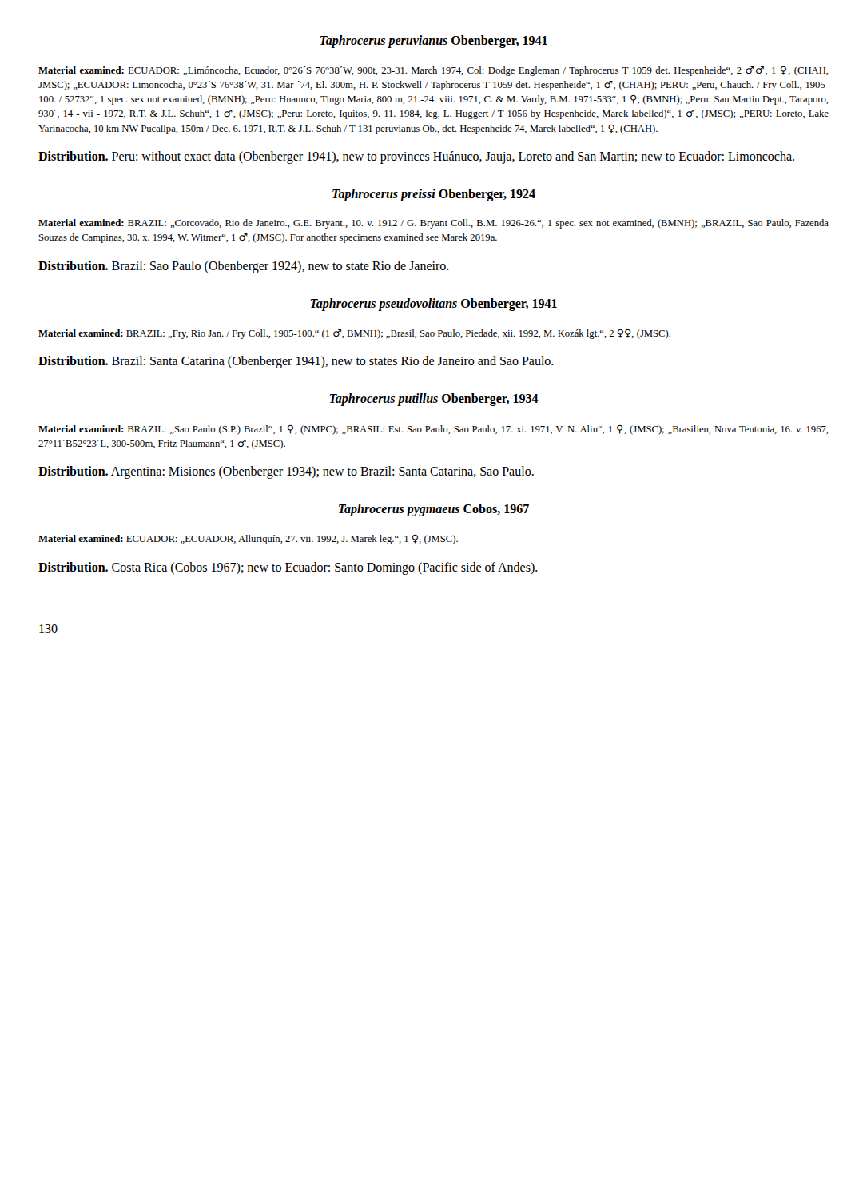Taphrocerus peruvianus Obenberger, 1941
Material examined: ECUADOR: „Limóncocha, Ecuador, 0°26´S 76°38´W, 900t, 23-31. March 1974, Col: Dodge Engleman / Taphrocerus T 1059 det. Hespenheide“, 2 ♂♂, 1 ♀, (CHAH, JMSC); „ECUADOR: Limoncocha, 0°23´S 76°38´W, 31. Mar ´74, El. 300m, H. P. Stockwell / Taphrocerus T 1059 det. Hespenheide“, 1 ♂, (CHAH); PERU: „Peru, Chauch. / Fry Coll., 1905-100. / 52732“, 1 spec. sex not examined, (BMNH); „Peru: Huanuco, Tingo Maria, 800 m, 21.-24. viii. 1971, C. & M. Vardy, B.M. 1971-533“, 1 ♀, (BMNH); „Peru: San Martin Dept., Taraporo, 930´, 14 - vii - 1972, R.T. & J.L. Schuh“, 1 ♂, (JMSC); „Peru: Loreto, Iquitos, 9. 11. 1984, leg. L. Huggert / T 1056 by Hespenheide, Marek labelled)“, 1 ♂, (JMSC); „PERU: Loreto, Lake Yarinacocha, 10 km NW Pucallpa, 150m / Dec. 6. 1971, R.T. & J.L. Schuh / T 131 peruvianus Ob., det. Hespenheide 74, Marek labelled“, 1 ♀, (CHAH).
Distribution. Peru: without exact data (Obenberger 1941), new to provinces Huánuco, Jauja, Loreto and San Martin; new to Ecuador: Limoncocha.
Taphrocerus preissi Obenberger, 1924
Material examined: BRAZIL: „Corcovado, Rio de Janeiro., G.E. Bryant., 10. v. 1912 / G. Bryant Coll., B.M. 1926-26.“, 1 spec. sex not examined, (BMNH); „BRAZIL, Sao Paulo, Fazenda Souzas de Campinas, 30. x. 1994, W. Witmer“, 1 ♂, (JMSC). For another specimens examined see Marek 2019a.
Distribution. Brazil: Sao Paulo (Obenberger 1924), new to state Rio de Janeiro.
Taphrocerus pseudovolitans Obenberger, 1941
Material examined: BRAZIL: „Fry, Rio Jan. / Fry Coll., 1905-100.“ (1 ♂, BMNH); „Brasil, Sao Paulo, Piedade, xii. 1992, M. Kozák lgt.“, 2 ♀♀, (JMSC).
Distribution. Brazil: Santa Catarina (Obenberger 1941), new to states Rio de Janeiro and Sao Paulo.
Taphrocerus putillus Obenberger, 1934
Material examined: BRAZIL: „Sao Paulo (S.P.) Brazil“, 1 ♀, (NMPC); „BRASIL: Est. Sao Paulo, Sao Paulo, 17. xi. 1971, V. N. Alin“, 1 ♀, (JMSC); „Brasilien, Nova Teutonia, 16. v. 1967, 27°11´B52°23´L, 300-500m, Fritz Plaumann“, 1 ♂, (JMSC).
Distribution. Argentina: Misiones (Obenberger 1934); new to Brazil: Santa Catarina, Sao Paulo.
Taphrocerus pygmaeus Cobos, 1967
Material examined: ECUADOR: „ECUADOR, Alluriquín, 27. vii. 1992, J. Marek leg.“, 1 ♀, (JMSC).
Distribution. Costa Rica (Cobos 1967); new to Ecuador: Santo Domingo (Pacific side of Andes).
130